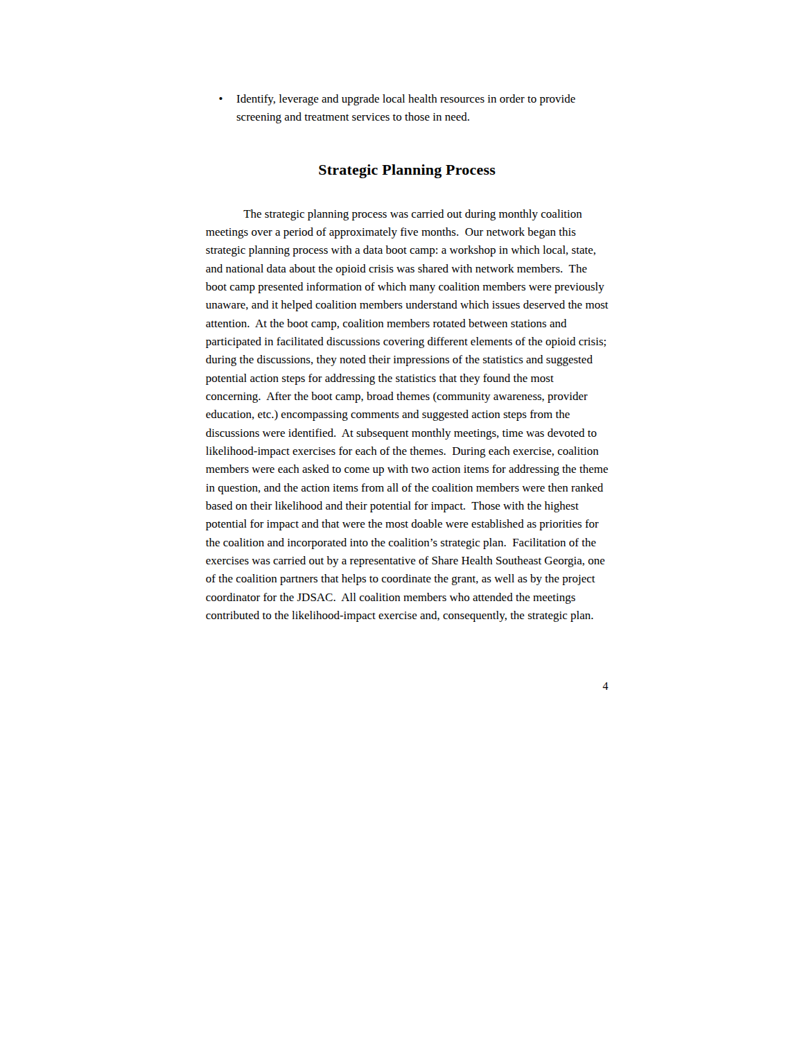Identify, leverage and upgrade local health resources in order to provide screening and treatment services to those in need.
Strategic Planning Process
The strategic planning process was carried out during monthly coalition meetings over a period of approximately five months. Our network began this strategic planning process with a data boot camp: a workshop in which local, state, and national data about the opioid crisis was shared with network members. The boot camp presented information of which many coalition members were previously unaware, and it helped coalition members understand which issues deserved the most attention. At the boot camp, coalition members rotated between stations and participated in facilitated discussions covering different elements of the opioid crisis; during the discussions, they noted their impressions of the statistics and suggested potential action steps for addressing the statistics that they found the most concerning. After the boot camp, broad themes (community awareness, provider education, etc.) encompassing comments and suggested action steps from the discussions were identified. At subsequent monthly meetings, time was devoted to likelihood-impact exercises for each of the themes. During each exercise, coalition members were each asked to come up with two action items for addressing the theme in question, and the action items from all of the coalition members were then ranked based on their likelihood and their potential for impact. Those with the highest potential for impact and that were the most doable were established as priorities for the coalition and incorporated into the coalition’s strategic plan. Facilitation of the exercises was carried out by a representative of Share Health Southeast Georgia, one of the coalition partners that helps to coordinate the grant, as well as by the project coordinator for the JDSAC. All coalition members who attended the meetings contributed to the likelihood-impact exercise and, consequently, the strategic plan.
4